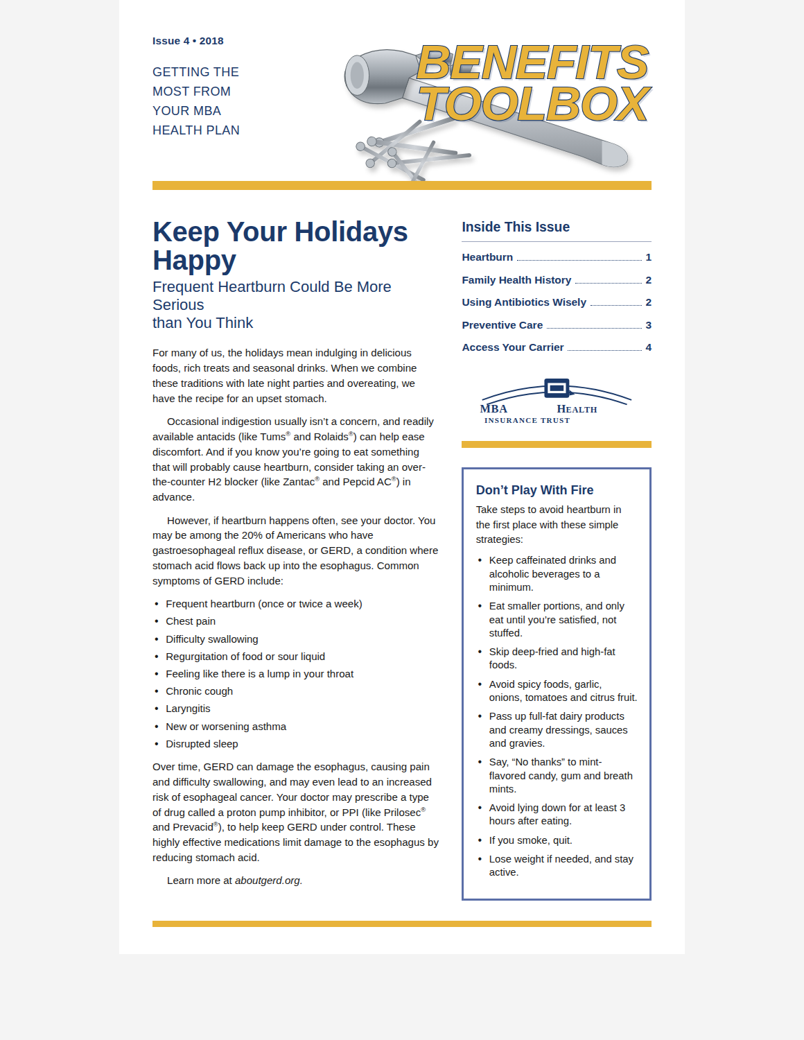Issue 4 • 2018
GETTING THE MOST FROM YOUR MBA HEALTH PLAN
BENEFITSTOOLBOX
Keep Your Holidays Happy
Frequent Heartburn Could Be More Serious
than You Think
For many of us, the holidays mean indulging in delicious foods, rich treats and seasonal drinks. When we combine these traditions with late night parties and overeating, we have the recipe for an upset stomach.
Occasional indigestion usually isn’t a concern, and readily available antacids (like Tums® and Rolaids®) can help ease discomfort. And if you know you’re going to eat something that will probably cause heartburn, consider taking an over-the-counter H2 blocker (like Zantac® and Pepcid AC®) in advance.
However, if heartburn happens often, see your doctor. You may be among the 20% of Americans who have gastroesophageal reflux disease, or GERD, a condition where stomach acid flows back up into the esophagus. Common symptoms of GERD include:
Frequent heartburn (once or twice a week)
Chest pain
Difficulty swallowing
Regurgitation of food or sour liquid
Feeling like there is a lump in your throat
Chronic cough
Laryngitis
New or worsening asthma
Disrupted sleep
Over time, GERD can damage the esophagus, causing pain and difficulty swallowing, and may even lead to an increased risk of esophageal cancer. Your doctor may prescribe a type of drug called a proton pump inhibitor, or PPI (like Prilosec® and Prevacid®), to help keep GERD under control. These highly effective medications limit damage to the esophagus by reducing stomach acid.
Learn more at aboutgerd.org.
Inside This Issue
Heartburn 1
Family Health History 2
Using Antibiotics Wisely 2
Preventive Care 3
Access Your Carrier 4
MBA H EALTH INSURANCE TRUST
Don’t Play With Fire
Take steps to avoid heartburn in the first place with these simple strategies:
Keep caffeinated drinks and alcoholic beverages to a minimum.
Eat smaller portions, and only eat until you’re satisfied, not stuffed.
Skip deep-fried and high-fat foods.
Avoid spicy foods, garlic, onions, tomatoes and citrus fruit.
Pass up full-fat dairy products and creamy dressings, sauces and gravies.
Say, “No thanks” to mint-flavored candy, gum and breath mints.
Avoid lying down for at least 3 hours after eating.
If you smoke, quit.
Lose weight if needed, and stay active.